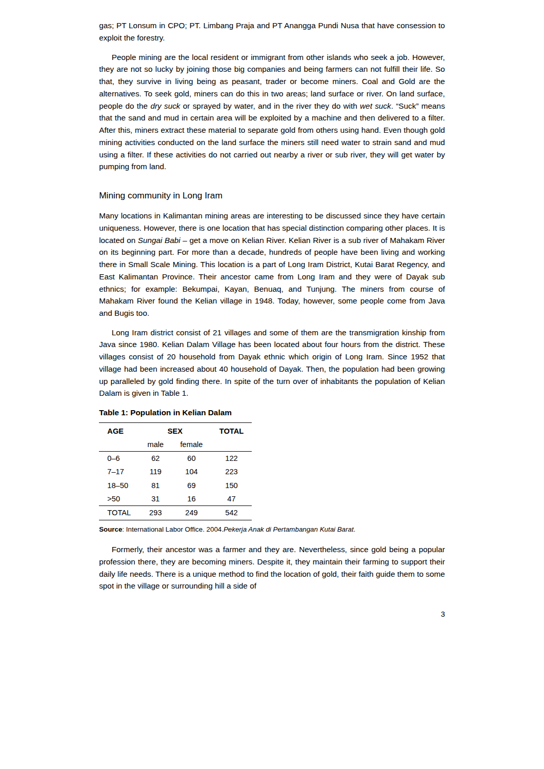gas; PT Lonsum in CPO; PT. Limbang Praja and PT Anangga Pundi Nusa that have consession to exploit the forestry.
People mining are the local resident or immigrant from other islands who seek a job. However, they are not so lucky by joining those big companies and being farmers can not fulfill their life. So that, they survive in living being as peasant, trader or become miners. Coal and Gold are the alternatives. To seek gold, miners can do this in two areas; land surface or river. On land surface, people do the dry suck or sprayed by water, and in the river they do with wet suck. “Suck” means that the sand and mud in certain area will be exploited by a machine and then delivered to a filter. After this, miners extract these material to separate gold from others using hand. Even though gold mining activities conducted on the land surface the miners still need water to strain sand and mud using a filter. If these activities do not carried out nearby a river or sub river, they will get water by pumping from land.
Mining community in Long Iram
Many locations in Kalimantan mining areas are interesting to be discussed since they have certain uniqueness. However, there is one location that has special distinction comparing other places. It is located on Sungai Babi – get a move on Kelian River. Kelian River is a sub river of Mahakam River on its beginning part. For more than a decade, hundreds of people have been living and working there in Small Scale Mining. This location is a part of Long Iram District, Kutai Barat Regency, and East Kalimantan Province. Their ancestor came from Long Iram and they were of Dayak sub ethnics; for example: Bekumpai, Kayan, Benuaq, and Tunjung. The miners from course of Mahakam River found the Kelian village in 1948. Today, however, some people come from Java and Bugis too.
Long Iram district consist of 21 villages and some of them are the transmigration kinship from Java since 1980. Kelian Dalam Village has been located about four hours from the district. These villages consist of 20 household from Dayak ethnic which origin of Long Iram. Since 1952 that village had been increased about 40 household of Dayak. Then, the population had been growing up paralleled by gold finding there. In spite of the turn over of inhabitants the population of Kelian Dalam is given in Table 1.
Table 1: Population in Kelian Dalam
| AGE | SEX | TOTAL |
| --- | --- | --- |
| | male | female | |
| 0–6 | 62 | 60 | 122 |
| 7–17 | 119 | 104 | 223 |
| 18–50 | 81 | 69 | 150 |
| >50 | 31 | 16 | 47 |
| TOTAL | 293 | 249 | 542 |
Source: International Labor Office. 2004.Pekerja Anak di Pertambangan Kutai Barat.
Formerly, their ancestor was a farmer and they are. Nevertheless, since gold being a popular profession there, they are becoming miners. Despite it, they maintain their farming to support their daily life needs. There is a unique method to find the location of gold, their faith guide them to some spot in the village or surrounding hill a side of
3